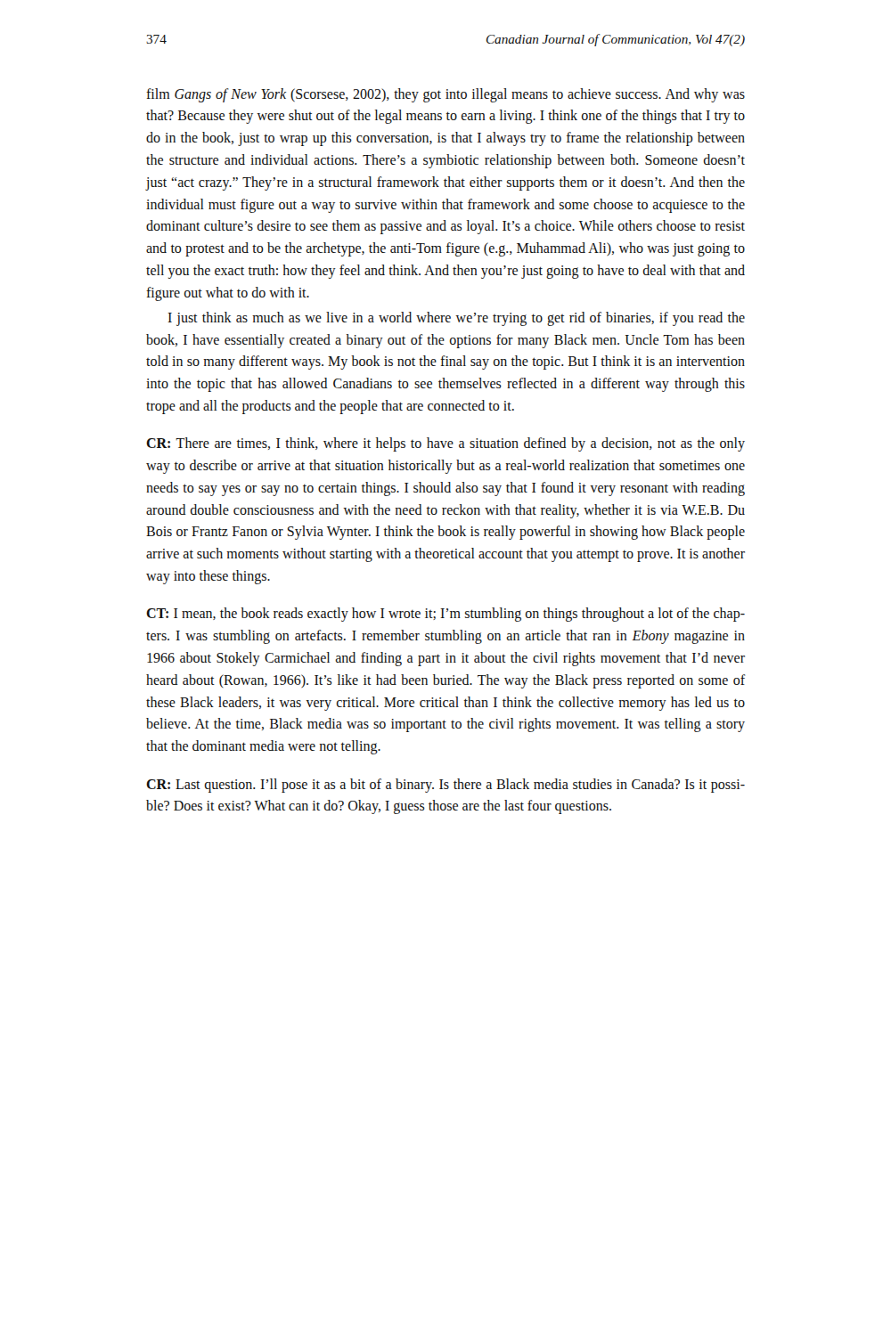374 Canadian Journal of Communication, Vol 47(2)
film Gangs of New York (Scorsese, 2002), they got into illegal means to achieve success. And why was that? Because they were shut out of the legal means to earn a living. I think one of the things that I try to do in the book, just to wrap up this conversation, is that I always try to frame the relationship between the structure and individual actions. There’s a symbiotic relationship between both. Someone doesn’t just “act crazy.” They’re in a structural framework that either supports them or it doesn’t. And then the individual must figure out a way to survive within that framework and some choose to acquiesce to the dominant culture’s desire to see them as passive and as loyal. It’s a choice. While others choose to resist and to protest and to be the archetype, the anti-Tom figure (e.g., Muhammad Ali), who was just going to tell you the exact truth: how they feel and think. And then you’re just going to have to deal with that and figure out what to do with it.
I just think as much as we live in a world where we’re trying to get rid of binaries, if you read the book, I have essentially created a binary out of the options for many Black men. Uncle Tom has been told in so many different ways. My book is not the final say on the topic. But I think it is an intervention into the topic that has allowed Canadians to see themselves reflected in a different way through this trope and all the products and the people that are connected to it.
CR: There are times, I think, where it helps to have a situation defined by a decision, not as the only way to describe or arrive at that situation historically but as a real-world realization that sometimes one needs to say yes or say no to certain things. I should also say that I found it very resonant with reading around double consciousness and with the need to reckon with that reality, whether it is via W.E.B. Du Bois or Frantz Fanon or Sylvia Wynter. I think the book is really powerful in showing how Black people arrive at such moments without starting with a theoretical account that you attempt to prove. It is another way into these things.
CT: I mean, the book reads exactly how I wrote it; I’m stumbling on things throughout a lot of the chapters. I was stumbling on artefacts. I remember stumbling on an article that ran in Ebony magazine in 1966 about Stokely Carmichael and finding a part in it about the civil rights movement that I’d never heard about (Rowan, 1966). It’s like it had been buried. The way the Black press reported on some of these Black leaders, it was very critical. More critical than I think the collective memory has led us to believe. At the time, Black media was so important to the civil rights movement. It was telling a story that the dominant media were not telling.
CR: Last question. I’ll pose it as a bit of a binary. Is there a Black media studies in Canada? Is it possible? Does it exist? What can it do? Okay, I guess those are the last four questions.